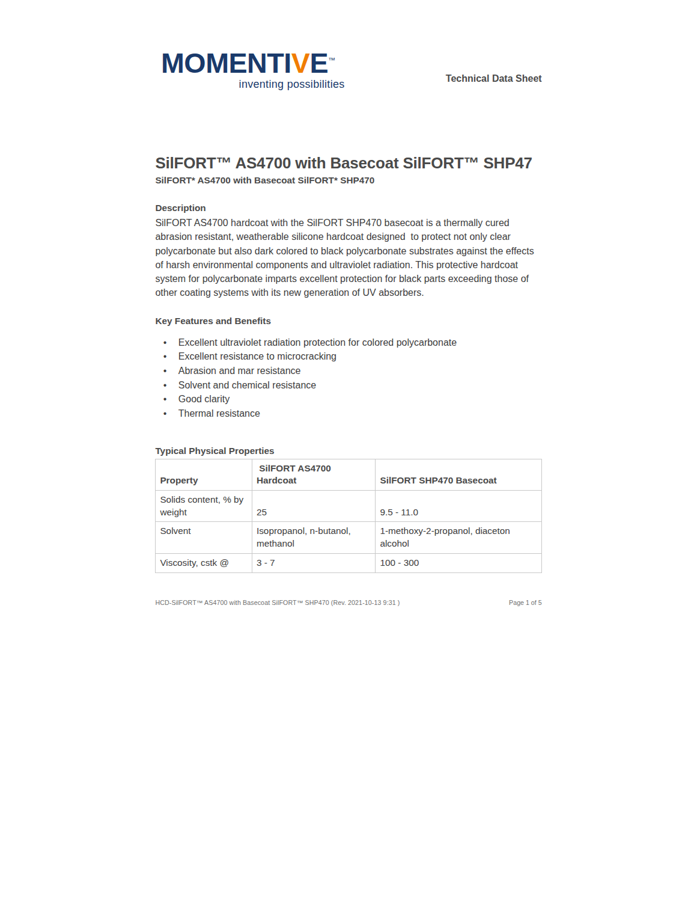MOMENTI VE™
inventing possibilities
Technical Data Sheet
SilFORT™ AS4700 with Basecoat SilFORT™ SHP47
SilFORT* AS4700 with Basecoat SilFORT* SHP470
Description
SilFORT AS4700 hardcoat with the SilFORT SHP470 basecoat is a thermally cured abrasion resistant, weatherable silicone hardcoat designed to protect not only clear polycarbonate but also dark colored to black polycarbonate substrates against the effects of harsh environmental components and ultraviolet radiation. This protective hardcoat system for polycarbonate imparts excellent protection for black parts exceeding those of other coating systems with its new generation of UV absorbers.
Key Features and Benefits
Excellent ultraviolet radiation protection for colored polycarbonate
Excellent resistance to microcracking
Abrasion and mar resistance
Solvent and chemical resistance
Good clarity
Thermal resistance
Typical Physical Properties
| Property | SilFORT AS4700 Hardcoat | SilFORT SHP470 Basecoat |
| --- | --- | --- |
| Solids content, % by weight | 25 | 9.5 - 11.0 |
| Solvent | Isopropanol, n-butanol, methanol | 1-methoxy-2-propanol, diaceton alcohol |
| Viscosity, cstk @ | 3 - 7 | 100 - 300 |
HCD-SilFORT™ AS4700 with Basecoat SilFORT™ SHP470 (Rev. 2021-10-13 9:31 )
Page 1 of 5